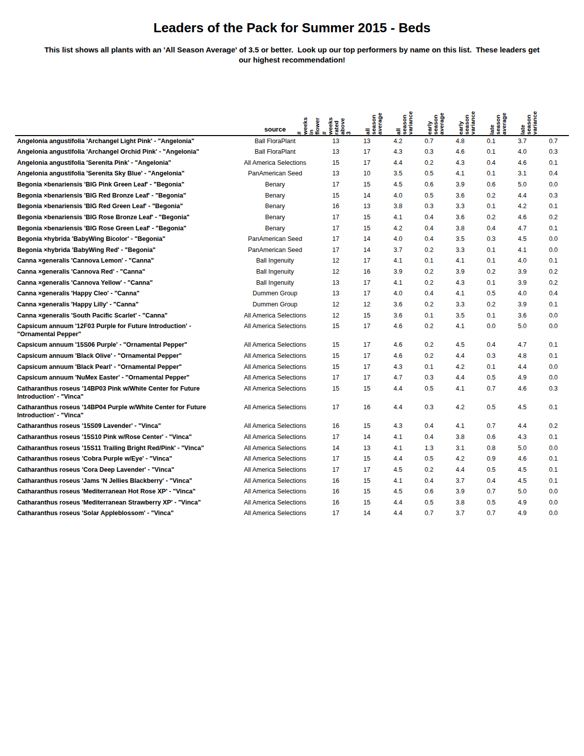Leaders of the Pack for Summer 2015 - Beds
This list shows all plants with an 'All Season Average' of 3.5 or better. Look up our top performers by name on this list. These leaders get our highest recommendation!
| | source | # weeks in flower | # weeks rated above 3 | all season average | all season variance | early season average | early season variance | late season average | late season variance |
| --- | --- | --- | --- | --- | --- | --- | --- | --- | --- |
| Angelonia angustifolia 'Archangel Light Pink' - "Angelonia" | Ball FloraPlant | 13 | 13 | 4.2 | 0.7 | 4.8 | 0.1 | 3.7 | 0.7 |
| Angelonia angustifolia 'Archangel Orchid Pink' - "Angelonia" | Ball FloraPlant | 13 | 17 | 4.3 | 0.3 | 4.6 | 0.1 | 4.0 | 0.3 |
| Angelonia angustifolia 'Serenita Pink' - "Angelonia" | All America Selections | 15 | 17 | 4.4 | 0.2 | 4.3 | 0.4 | 4.6 | 0.1 |
| Angelonia angustifolia 'Serenita Sky Blue' - "Angelonia" | PanAmerican Seed | 13 | 10 | 3.5 | 0.5 | 4.1 | 0.1 | 3.1 | 0.4 |
| Begonia ×benariensis 'BIG Pink Green Leaf' - "Begonia" | Benary | 17 | 15 | 4.5 | 0.6 | 3.9 | 0.6 | 5.0 | 0.0 |
| Begonia ×benariensis 'BIG Red Bronze Leaf' - "Begonia" | Benary | 15 | 14 | 4.0 | 0.5 | 3.6 | 0.2 | 4.4 | 0.3 |
| Begonia ×benariensis 'BIG Red Green Leaf' - "Begonia" | Benary | 16 | 13 | 3.8 | 0.3 | 3.3 | 0.1 | 4.2 | 0.1 |
| Begonia ×benariensis 'BIG Rose Bronze Leaf' - "Begonia" | Benary | 17 | 15 | 4.1 | 0.4 | 3.6 | 0.2 | 4.6 | 0.2 |
| Begonia ×benariensis 'BIG Rose Green Leaf' - "Begonia" | Benary | 17 | 15 | 4.2 | 0.4 | 3.8 | 0.4 | 4.7 | 0.1 |
| Begonia ×hybrida 'BabyWing Bicolor' - "Begonia" | PanAmerican Seed | 17 | 14 | 4.0 | 0.4 | 3.5 | 0.3 | 4.5 | 0.0 |
| Begonia ×hybrida 'BabyWing Red' - "Begonia" | PanAmerican Seed | 17 | 14 | 3.7 | 0.2 | 3.3 | 0.1 | 4.1 | 0.0 |
| Canna ×generalis 'Cannova Lemon' - "Canna" | Ball Ingenuity | 12 | 17 | 4.1 | 0.1 | 4.1 | 0.1 | 4.0 | 0.1 |
| Canna ×generalis 'Cannova Red' - "Canna" | Ball Ingenuity | 12 | 16 | 3.9 | 0.2 | 3.9 | 0.2 | 3.9 | 0.2 |
| Canna ×generalis 'Cannova Yellow' - "Canna" | Ball Ingenuity | 13 | 17 | 4.1 | 0.2 | 4.3 | 0.1 | 3.9 | 0.2 |
| Canna ×generalis 'Happy Cleo' - "Canna" | Dummen Group | 13 | 17 | 4.0 | 0.4 | 4.1 | 0.5 | 4.0 | 0.4 |
| Canna ×generalis 'Happy Lilly' - "Canna" | Dummen Group | 12 | 12 | 3.6 | 0.2 | 3.3 | 0.2 | 3.9 | 0.1 |
| Canna ×generalis 'South Pacific Scarlet' - "Canna" | All America Selections | 12 | 15 | 3.6 | 0.1 | 3.5 | 0.1 | 3.6 | 0.0 |
| Capsicum annuum '12F03 Purple for Future Introduction' - "Ornamental Pepper" | All America Selections | 15 | 17 | 4.6 | 0.2 | 4.1 | 0.0 | 5.0 | 0.0 |
| Capsicum annuum '15S06 Purple' - "Ornamental Pepper" | All America Selections | 15 | 17 | 4.6 | 0.2 | 4.5 | 0.4 | 4.7 | 0.1 |
| Capsicum annuum 'Black Olive' - "Ornamental Pepper" | All America Selections | 15 | 17 | 4.6 | 0.2 | 4.4 | 0.3 | 4.8 | 0.1 |
| Capsicum annuum 'Black Pearl' - "Ornamental Pepper" | All America Selections | 15 | 17 | 4.3 | 0.1 | 4.2 | 0.1 | 4.4 | 0.0 |
| Capsicum annuum 'NuMex Easter' - "Ornamental Pepper" | All America Selections | 17 | 17 | 4.7 | 0.3 | 4.4 | 0.5 | 4.9 | 0.0 |
| Catharanthus roseus '14BP03 Pink w/White Center for Future Introduction' - "Vinca" | All America Selections | 15 | 15 | 4.4 | 0.5 | 4.1 | 0.7 | 4.6 | 0.3 |
| Catharanthus roseus '14BP04 Purple w/White Center for Future Introduction' - "Vinca" | All America Selections | 17 | 16 | 4.4 | 0.3 | 4.2 | 0.5 | 4.5 | 0.1 |
| Catharanthus roseus '15S09 Lavender' - "Vinca" | All America Selections | 16 | 15 | 4.3 | 0.4 | 4.1 | 0.7 | 4.4 | 0.2 |
| Catharanthus roseus '15S10 Pink w/Rose Center' - "Vinca" | All America Selections | 17 | 14 | 4.1 | 0.4 | 3.8 | 0.6 | 4.3 | 0.1 |
| Catharanthus roseus '15S11 Trailing Bright Red/Pink' - "Vinca" | All America Selections | 14 | 13 | 4.1 | 1.3 | 3.1 | 0.8 | 5.0 | 0.0 |
| Catharanthus roseus 'Cobra Purple w/Eye' - "Vinca" | All America Selections | 17 | 15 | 4.4 | 0.5 | 4.2 | 0.9 | 4.6 | 0.1 |
| Catharanthus roseus 'Cora Deep Lavender' - "Vinca" | All America Selections | 17 | 17 | 4.5 | 0.2 | 4.4 | 0.5 | 4.5 | 0.1 |
| Catharanthus roseus 'Jams 'N Jellies Blackberry' - "Vinca" | All America Selections | 16 | 15 | 4.1 | 0.4 | 3.7 | 0.4 | 4.5 | 0.1 |
| Catharanthus roseus 'Mediterranean Hot Rose XP' - "Vinca" | All America Selections | 16 | 15 | 4.5 | 0.6 | 3.9 | 0.7 | 5.0 | 0.0 |
| Catharanthus roseus 'Mediterranean Strawberry XP' - "Vinca" | All America Selections | 16 | 15 | 4.4 | 0.5 | 3.8 | 0.5 | 4.9 | 0.0 |
| Catharanthus roseus 'Solar Appleblossom' - "Vinca" | All America Selections | 17 | 14 | 4.4 | 0.7 | 3.7 | 0.7 | 4.9 | 0.0 |